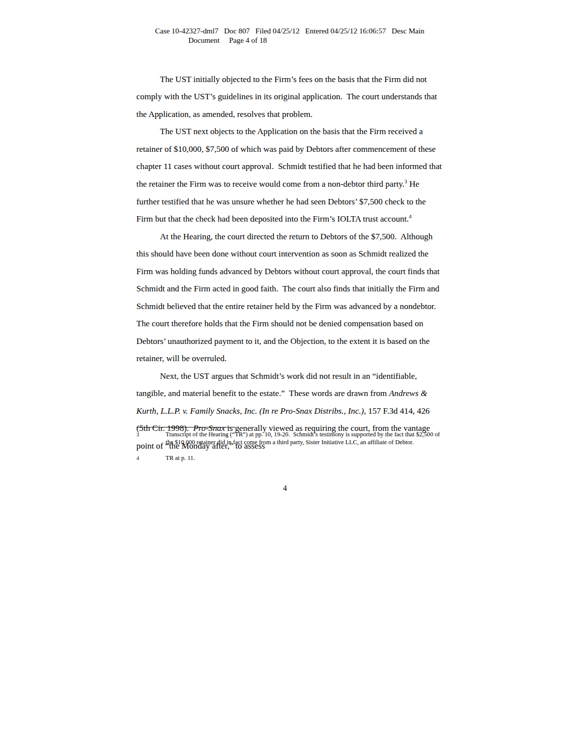Case 10-42327-dml7 Doc 807 Filed 04/25/12 Entered 04/25/12 16:06:57 Desc Main Document Page 4 of 18
The UST initially objected to the Firm’s fees on the basis that the Firm did not comply with the UST’s guidelines in its original application. The court understands that the Application, as amended, resolves that problem.
The UST next objects to the Application on the basis that the Firm received a retainer of $10,000, $7,500 of which was paid by Debtors after commencement of these chapter 11 cases without court approval. Schmidt testified that he had been informed that the retainer the Firm was to receive would come from a non-debtor third party.3 He further testified that he was unsure whether he had seen Debtors’ $7,500 check to the Firm but that the check had been deposited into the Firm’s IOLTA trust account.4
At the Hearing, the court directed the return to Debtors of the $7,500. Although this should have been done without court intervention as soon as Schmidt realized the Firm was holding funds advanced by Debtors without court approval, the court finds that Schmidt and the Firm acted in good faith. The court also finds that initially the Firm and Schmidt believed that the entire retainer held by the Firm was advanced by a nondebtor. The court therefore holds that the Firm should not be denied compensation based on Debtors’ unauthorized payment to it, and the Objection, to the extent it is based on the retainer, will be overruled.
Next, the UST argues that Schmidt’s work did not result in an “identifiable, tangible, and material benefit to the estate.” These words are drawn from Andrews & Kurth, L.L.P. v. Family Snacks, Inc. (In re Pro-Snax Distribs., Inc.), 157 F.3d 414, 426 (5th Cir. 1998). Pro-Snax is generally viewed as requiring the court, from the vantage point of “the Monday after,” to assess
3
Transcript of the Hearing (“TR”) at pp. 10, 19-20. Schmidt’s testimony is supported by the fact that $2,500 of the $10,000 retainer did in fact come from a third party, Sister Initiative LLC, an affiliate of Debtor.
4
TR at p. 11.
4